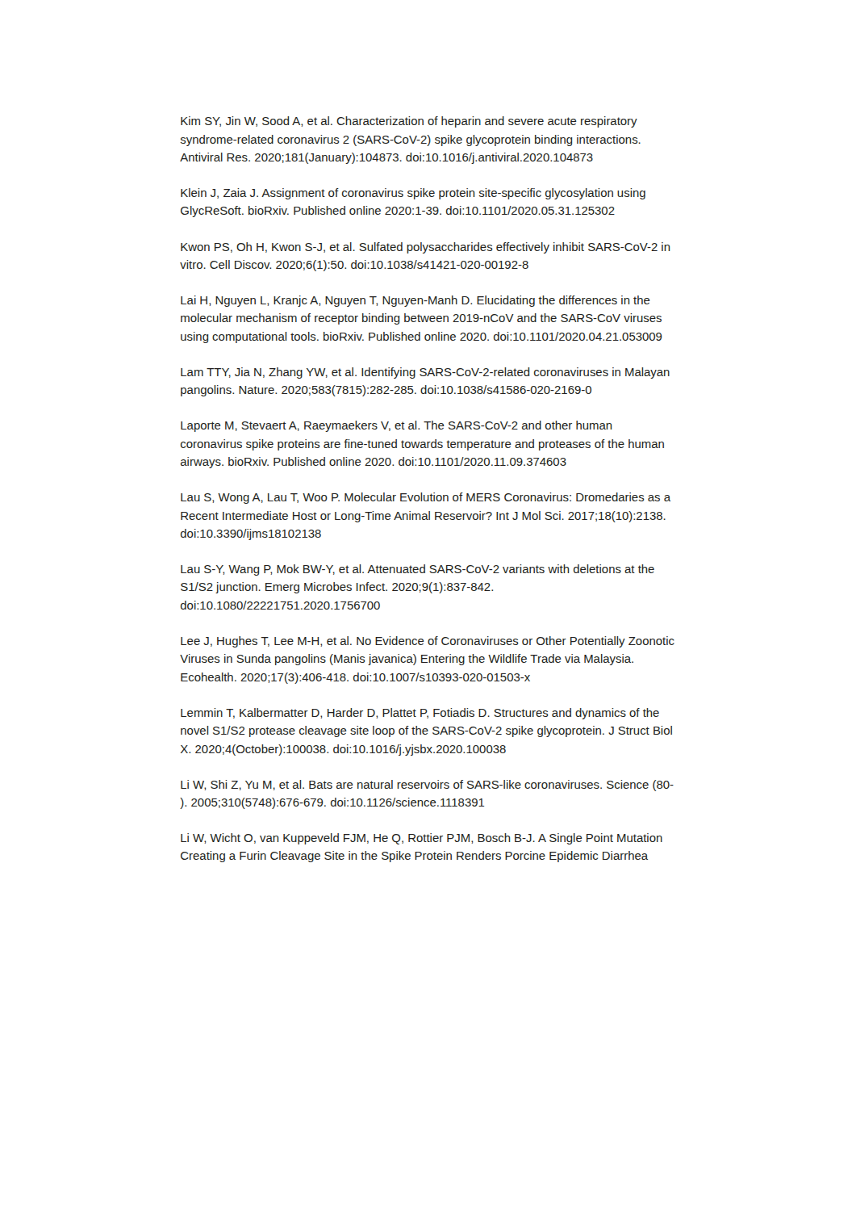Kim SY, Jin W, Sood A, et al. Characterization of heparin and severe acute respiratory syndrome-related coronavirus 2 (SARS-CoV-2) spike glycoprotein binding interactions. Antiviral Res. 2020;181(January):104873. doi:10.1016/j.antiviral.2020.104873
Klein J, Zaia J. Assignment of coronavirus spike protein site-specific glycosylation using GlycReSoft. bioRxiv. Published online 2020:1-39. doi:10.1101/2020.05.31.125302
Kwon PS, Oh H, Kwon S-J, et al. Sulfated polysaccharides effectively inhibit SARS-CoV-2 in vitro. Cell Discov. 2020;6(1):50. doi:10.1038/s41421-020-00192-8
Lai H, Nguyen L, Kranjc A, Nguyen T, Nguyen-Manh D. Elucidating the differences in the molecular mechanism of receptor binding between 2019-nCoV and the SARS-CoV viruses using computational tools. bioRxiv. Published online 2020. doi:10.1101/2020.04.21.053009
Lam TTY, Jia N, Zhang YW, et al. Identifying SARS-CoV-2-related coronaviruses in Malayan pangolins. Nature. 2020;583(7815):282-285. doi:10.1038/s41586-020-2169-0
Laporte M, Stevaert A, Raeymaekers V, et al. The SARS-CoV-2 and other human coronavirus spike proteins are fine-tuned towards temperature and proteases of the human airways. bioRxiv. Published online 2020. doi:10.1101/2020.11.09.374603
Lau S, Wong A, Lau T, Woo P. Molecular Evolution of MERS Coronavirus: Dromedaries as a Recent Intermediate Host or Long-Time Animal Reservoir? Int J Mol Sci. 2017;18(10):2138. doi:10.3390/ijms18102138
Lau S-Y, Wang P, Mok BW-Y, et al. Attenuated SARS-CoV-2 variants with deletions at the S1/S2 junction. Emerg Microbes Infect. 2020;9(1):837-842. doi:10.1080/22221751.2020.1756700
Lee J, Hughes T, Lee M-H, et al. No Evidence of Coronaviruses or Other Potentially Zoonotic Viruses in Sunda pangolins (Manis javanica) Entering the Wildlife Trade via Malaysia. Ecohealth. 2020;17(3):406-418. doi:10.1007/s10393-020-01503-x
Lemmin T, Kalbermatter D, Harder D, Plattet P, Fotiadis D. Structures and dynamics of the novel S1/S2 protease cleavage site loop of the SARS-CoV-2 spike glycoprotein. J Struct Biol X. 2020;4(October):100038. doi:10.1016/j.yjsbx.2020.100038
Li W, Shi Z, Yu M, et al. Bats are natural reservoirs of SARS-like coronaviruses. Science (80- ). 2005;310(5748):676-679. doi:10.1126/science.1118391
Li W, Wicht O, van Kuppeveld FJM, He Q, Rottier PJM, Bosch B-J. A Single Point Mutation Creating a Furin Cleavage Site in the Spike Protein Renders Porcine Epidemic Diarrhea